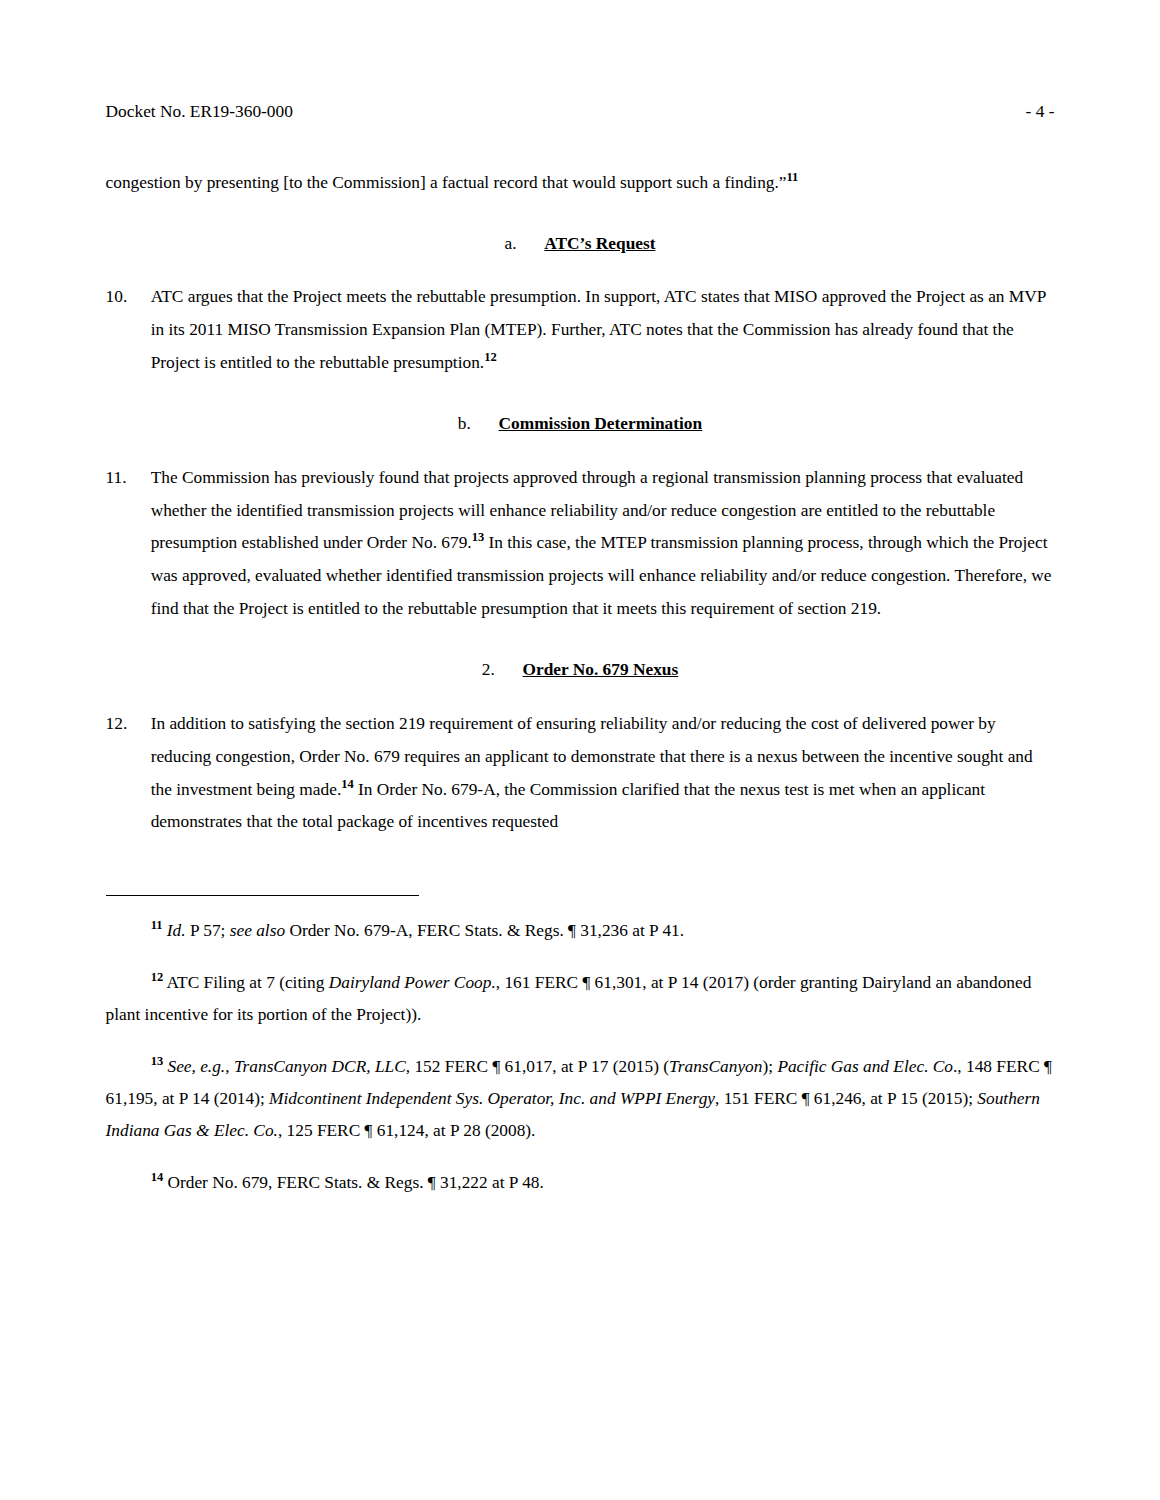Docket No. ER19-360-000 - 4 -
congestion by presenting [to the Commission] a factual record that would support such a finding.”11
a. ATC’s Request
10. ATC argues that the Project meets the rebuttable presumption. In support, ATC states that MISO approved the Project as an MVP in its 2011 MISO Transmission Expansion Plan (MTEP). Further, ATC notes that the Commission has already found that the Project is entitled to the rebuttable presumption.12
b. Commission Determination
11. The Commission has previously found that projects approved through a regional transmission planning process that evaluated whether the identified transmission projects will enhance reliability and/or reduce congestion are entitled to the rebuttable presumption established under Order No. 679.13 In this case, the MTEP transmission planning process, through which the Project was approved, evaluated whether identified transmission projects will enhance reliability and/or reduce congestion. Therefore, we find that the Project is entitled to the rebuttable presumption that it meets this requirement of section 219.
2. Order No. 679 Nexus
12. In addition to satisfying the section 219 requirement of ensuring reliability and/or reducing the cost of delivered power by reducing congestion, Order No. 679 requires an applicant to demonstrate that there is a nexus between the incentive sought and the investment being made.14 In Order No. 679-A, the Commission clarified that the nexus test is met when an applicant demonstrates that the total package of incentives requested
11 Id. P 57; see also Order No. 679-A, FERC Stats. & Regs. ¶ 31,236 at P 41.
12 ATC Filing at 7 (citing Dairyland Power Coop., 161 FERC ¶ 61,301, at P 14 (2017) (order granting Dairyland an abandoned plant incentive for its portion of the Project)).
13 See, e.g., TransCanyon DCR, LLC, 152 FERC ¶ 61,017, at P 17 (2015) (TransCanyon); Pacific Gas and Elec. Co., 148 FERC ¶ 61,195, at P 14 (2014); Midcontinent Independent Sys. Operator, Inc. and WPPI Energy, 151 FERC ¶ 61,246, at P 15 (2015); Southern Indiana Gas & Elec. Co., 125 FERC ¶ 61,124, at P 28 (2008).
14 Order No. 679, FERC Stats. & Regs. ¶ 31,222 at P 48.